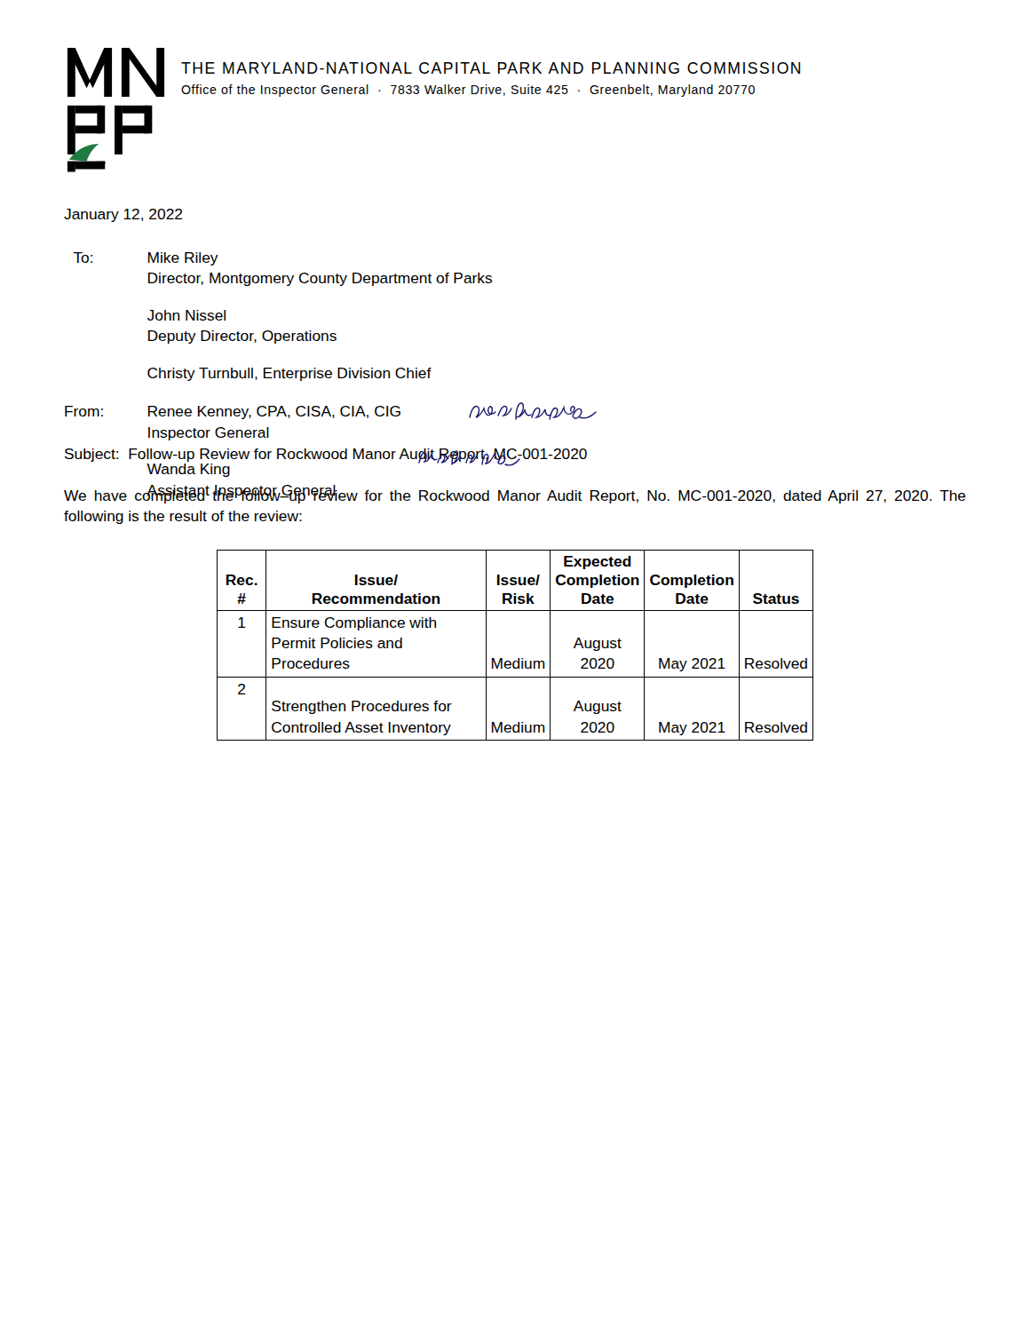THE MARYLAND-NATIONAL CAPITAL PARK AND PLANNING COMMISSION
Office of the Inspector General · 7833 Walker Drive, Suite 425 · Greenbelt, Maryland 20770
January 12, 2022
To:
Mike Riley
Director, Montgomery County Department of Parks
John Nissel
Deputy Director, Operations
Christy Turnbull, Enterprise Division Chief
From:
Renee Kenney, CPA, CISA, CIA, CIG
Inspector General
Wanda King
Assistant Inspector General
Subject: Follow-up Review for Rockwood Manor Audit Report, MC-001-2020
We have completed the follow–up review for the Rockwood Manor Audit Report, No. MC-001-2020, dated April 27, 2020. The following is the result of the review:
| Rec. # | Issue/ Recommendation | Issue/ Risk | Expected Completion Date | Completion Date | Status |
| --- | --- | --- | --- | --- | --- |
| 1 | Ensure Compliance with Permit Policies and Procedures | Medium | August 2020 | May 2021 | Resolved |
| 2 | Strengthen Procedures for Controlled Asset Inventory | Medium | August 2020 | May 2021 | Resolved |